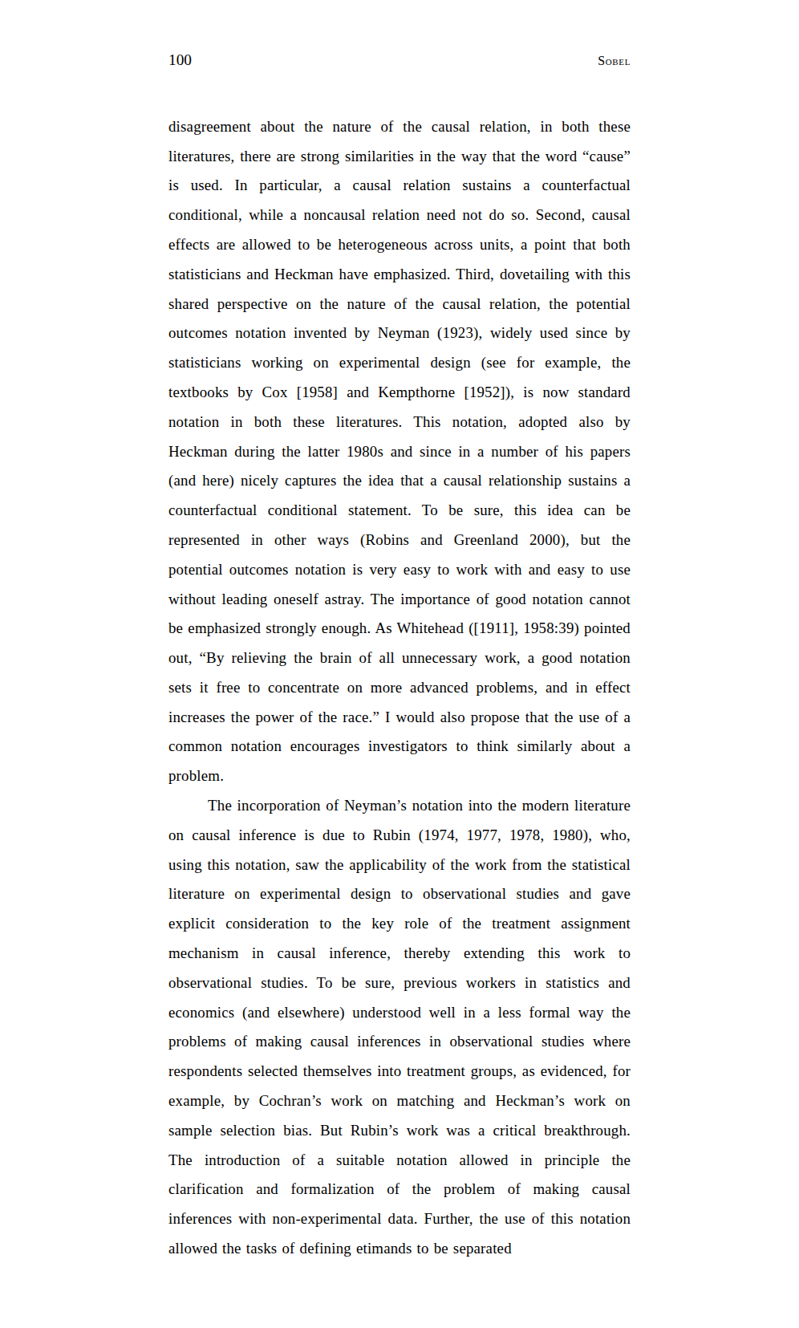100 Sobel
disagreement about the nature of the causal relation, in both these literatures, there are strong similarities in the way that the word “cause” is used. In particular, a causal relation sustains a counter­factual conditional, while a noncausal relation need not do so. Second, causal effects are allowed to be heterogeneous across units, a point that both statisticians and Heckman have emphasized. Third, dovetailing with this shared perspective on the nature of the causal relation, the potential outcomes notation invented by Neyman (1923), widely used since by statisticians working on experimental design (see for example, the textbooks by Cox [1958] and Kempthorne [1952]), is now standard notation in both these literatures. This notation, adopted also by Heckman during the latter 1980s and since in a number of his papers (and here) nicely captures the idea that a causal relationship sustains a counterfactual conditional statement. To be sure, this idea can be represented in other ways (Robins and Greenland 2000), but the potential outcomes notation is very easy to work with and easy to use without leading oneself astray. The importance of good notation cannot be emphasized strongly enough. As Whitehead ([1911], 1958:39) pointed out, “By relieving the brain of all unnecessary work, a good notation sets it free to concentrate on more advanced problems, and in effect increases the power of the race.” I would also propose that the use of a common notation encourages investigators to think similarly about a problem.
The incorporation of Neyman’s notation into the modern literature on causal inference is due to Rubin (1974, 1977, 1978, 1980), who, using this notation, saw the applicability of the work from the statistical literature on experimental design to observational studies and gave explicit consideration to the key role of the treatment assignment mechanism in causal inference, thereby extending this work to observational studies. To be sure, previous workers in statis­tics and economics (and elsewhere) understood well in a less formal way the problems of making causal inferences in observational studies where respondents selected themselves into treatment groups, as evi­denced, for example, by Cochran’s work on matching and Heckman’s work on sample selection bias. But Rubin’s work was a critical break­through. The introduction of a suitable notation allowed in principle the clarification and formalization of the problem of making causal inferences with non-experimental data. Further, the use of this notation allowed the tasks of defining etimands to be separated